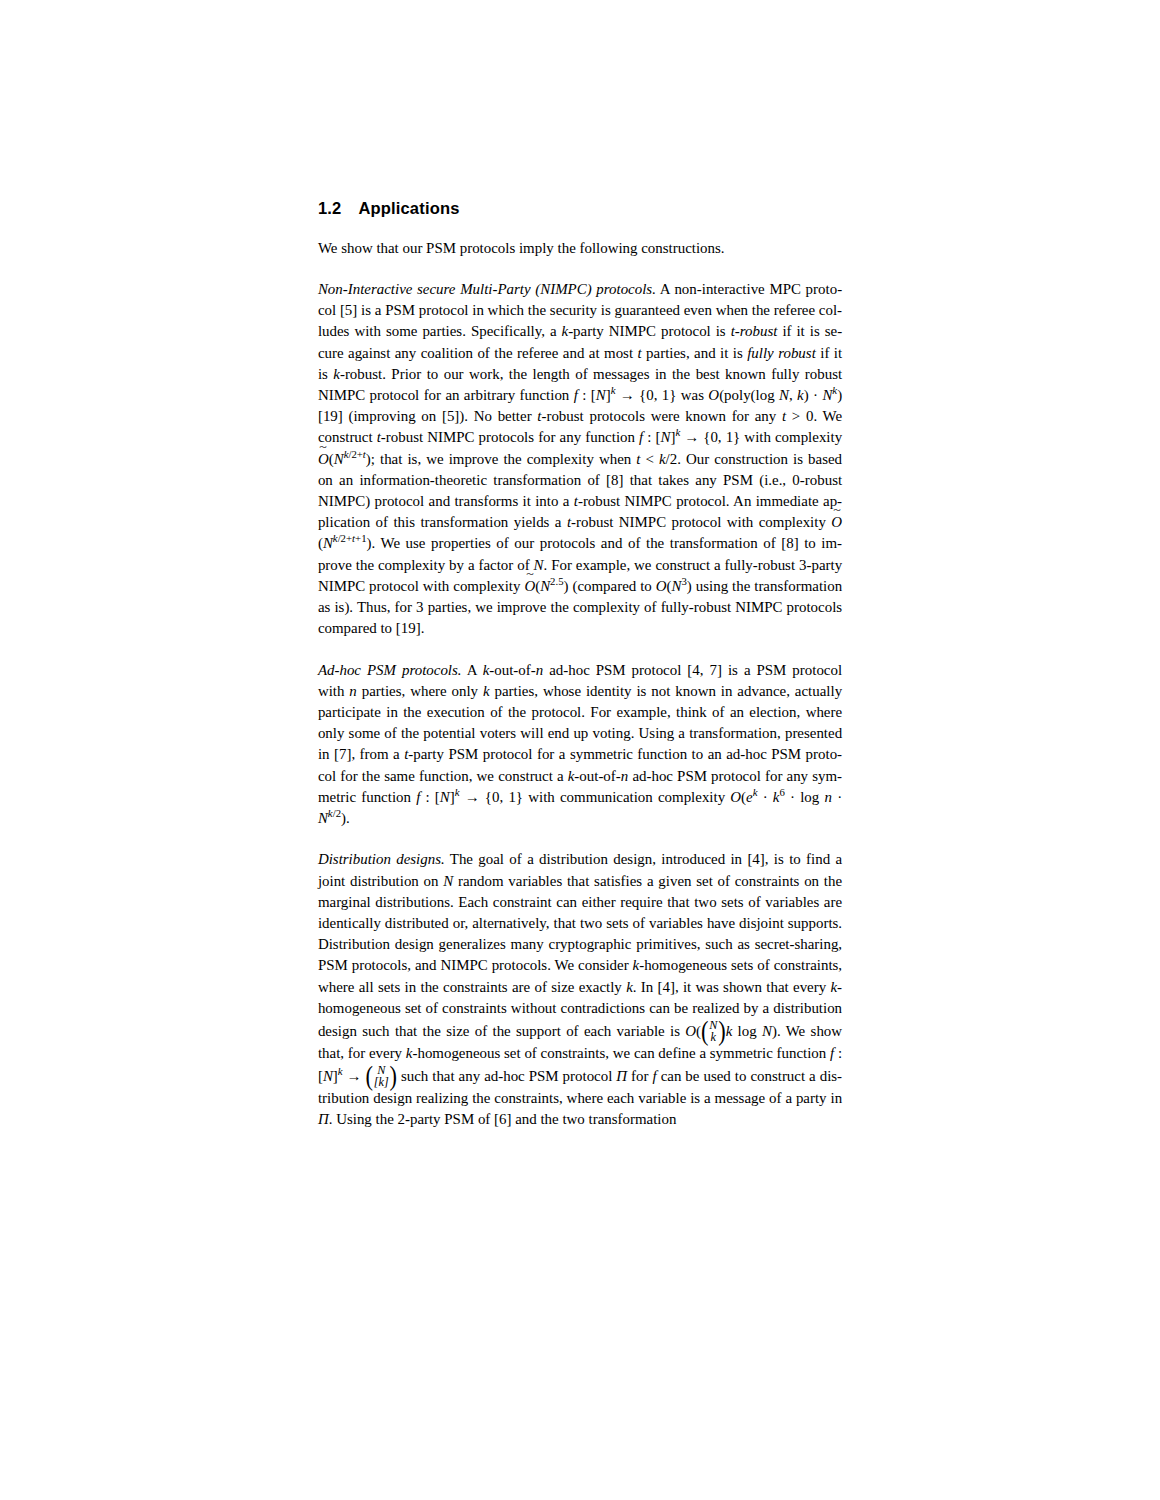1.2 Applications
We show that our PSM protocols imply the following constructions.
Non-Interactive secure Multi-Party (NIMPC) protocols. A non-interactive MPC protocol [5] is a PSM protocol in which the security is guaranteed even when the referee colludes with some parties. Specifically, a k-party NIMPC protocol is t-robust if it is secure against any coalition of the referee and at most t parties, and it is fully robust if it is k-robust. Prior to our work, the length of messages in the best known fully robust NIMPC protocol for an arbitrary function f : [N]k → {0, 1} was O(poly(log N, k) · Nk) [19] (improving on [5]). No better t-robust protocols were known for any t > 0. We construct t-robust NIMPC protocols for any function f : [N]k → {0, 1} with complexity O(Nk/2+t); that is, we improve the complexity when t < k/2. Our construction is based on an information-theoretic transformation of [8] that takes any PSM (i.e., 0-robust NIMPC) protocol and transforms it into a t-robust NIMPC protocol. An immediate application of this transformation yields a t-robust NIMPC protocol with complexity O(Nk/2+t+1). We use properties of our protocols and of the transformation of [8] to improve the complexity by a factor of N. For example, we construct a fully-robust 3-party NIMPC protocol with complexity O(N2.5) (compared to O(N3) using the transformation as is). Thus, for 3 parties, we improve the complexity of fully-robust NIMPC protocols compared to [19].
Ad-hoc PSM protocols. A k-out-of-n ad-hoc PSM protocol [4, 7] is a PSM protocol with n parties, where only k parties, whose identity is not known in advance, actually participate in the execution of the protocol. For example, think of an election, where only some of the potential voters will end up voting. Using a transformation, presented in [7], from a t-party PSM protocol for a symmetric function to an ad-hoc PSM protocol for the same function, we construct a k-out-of-n ad-hoc PSM protocol for any symmetric function f : [N]k → {0, 1} with communication complexity O(ek · k6 · log n · Nk/2).
Distribution designs. The goal of a distribution design, introduced in [4], is to find a joint distribution on N random variables that satisfies a given set of constraints on the marginal distributions. Each constraint can either require that two sets of variables are identically distributed or, alternatively, that two sets of variables have disjoint supports. Distribution design generalizes many cryptographic primitives, such as secret-sharing, PSM protocols, and NIMPC protocols. We consider k-homogeneous sets of constraints, where all sets in the constraints are of size exactly k. In [4], it was shown that every k-homogeneous set of constraints without contradictions can be realized by a distribution design such that the size of the support of each variable is O((Nk) k log N). We show that, for every k-homogeneous set of constraints, we can define a symmetric function f : [N]k → (N[k]) such that any ad-hoc PSM protocol Π for f can be used to construct a distribution design realizing the constraints, where each variable is a message of a party in Π. Using the 2-party PSM of [6] and the two transformation